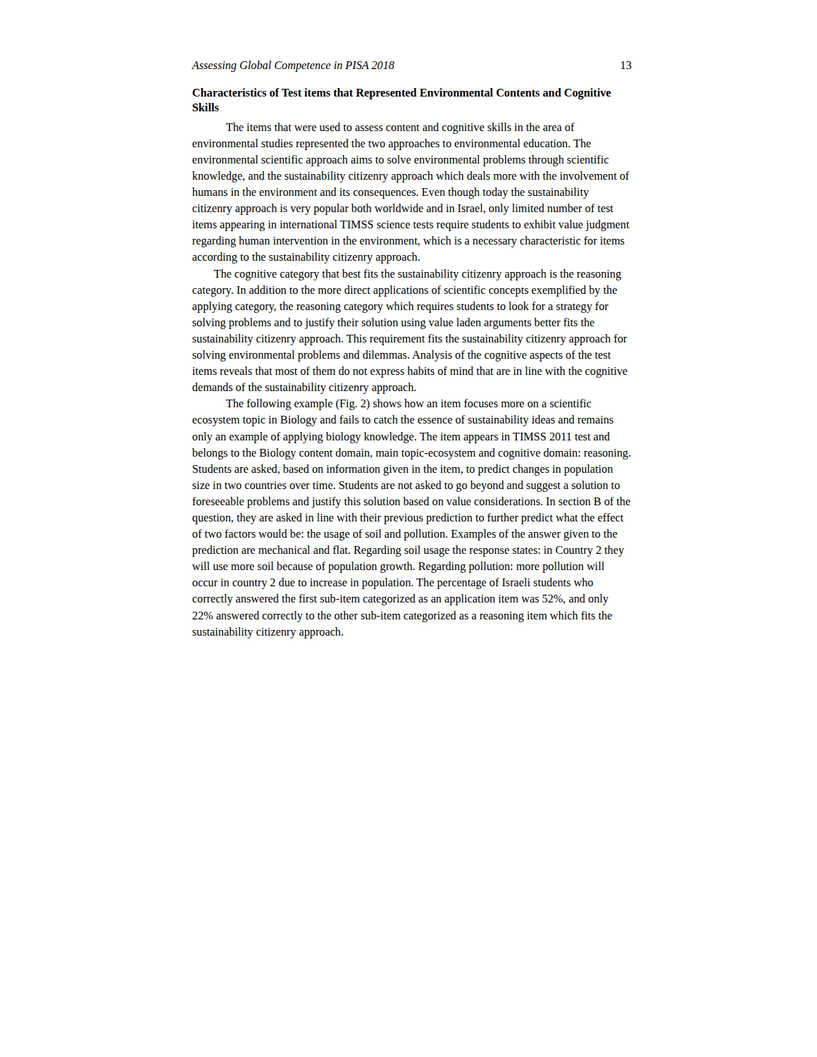Assessing Global Competence in PISA 2018 13
Characteristics of Test items that Represented Environmental Contents and Cognitive Skills
The items that were used to assess content and cognitive skills in the area of environmental studies represented the two approaches to environmental education. The environmental scientific approach aims to solve environmental problems through scientific knowledge, and the sustainability citizenry approach which deals more with the involvement of humans in the environment and its consequences. Even though today the sustainability citizenry approach is very popular both worldwide and in Israel, only limited number of test items appearing in international TIMSS science tests require students to exhibit value judgment regarding human intervention in the environment, which is a necessary characteristic for items according to the sustainability citizenry approach.
The cognitive category that best fits the sustainability citizenry approach is the reasoning category. In addition to the more direct applications of scientific concepts exemplified by the applying category, the reasoning category which requires students to look for a strategy for solving problems and to justify their solution using value laden arguments better fits the sustainability citizenry approach. This requirement fits the sustainability citizenry approach for solving environmental problems and dilemmas. Analysis of the cognitive aspects of the test items reveals that most of them do not express habits of mind that are in line with the cognitive demands of the sustainability citizenry approach.
The following example (Fig. 2) shows how an item focuses more on a scientific ecosystem topic in Biology and fails to catch the essence of sustainability ideas and remains only an example of applying biology knowledge. The item appears in TIMSS 2011 test and belongs to the Biology content domain, main topic-ecosystem and cognitive domain: reasoning. Students are asked, based on information given in the item, to predict changes in population size in two countries over time. Students are not asked to go beyond and suggest a solution to foreseeable problems and justify this solution based on value considerations. In section B of the question, they are asked in line with their previous prediction to further predict what the effect of two factors would be: the usage of soil and pollution. Examples of the answer given to the prediction are mechanical and flat. Regarding soil usage the response states: in Country 2 they will use more soil because of population growth. Regarding pollution: more pollution will occur in country 2 due to increase in population. The percentage of Israeli students who correctly answered the first sub-item categorized as an application item was 52%, and only 22% answered correctly to the other sub-item categorized as a reasoning item which fits the sustainability citizenry approach.